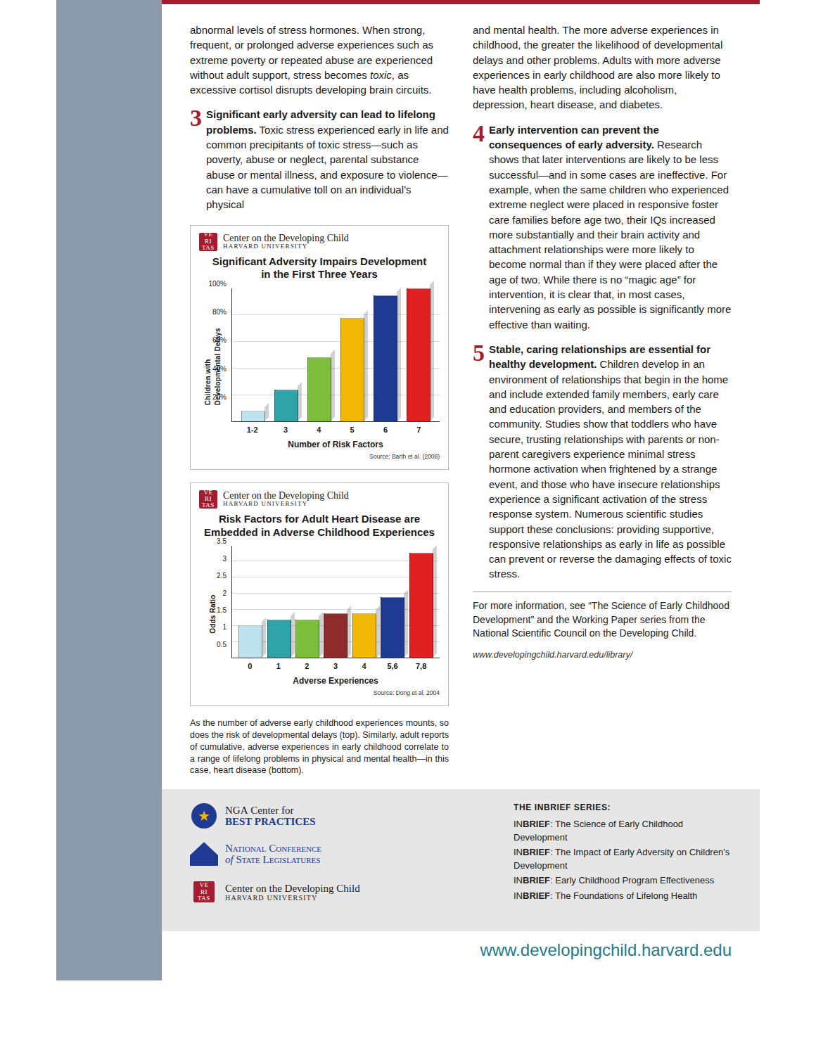abnormal levels of stress hormones. When strong, frequent, or prolonged adverse experiences such as extreme poverty or repeated abuse are experienced without adult support, stress becomes toxic, as excessive cortisol disrupts developing brain circuits.
3
Significant early adversity can lead to lifelong problems. Toxic stress experienced early in life and common precipitants of toxic stress—such as poverty, abuse or neglect, parental substance abuse or mental illness, and exposure to violence—can have a cumulative toll on an individual’s physical
VE
RI
TAS
Center on the Developing Child
HARVARD UNIVERSITY
Significant Adversity Impairs Development
in the First Three Years
Children with
Developmental Delays
100%
80%
60%
40%
20%
1-234567
Number of Risk Factors
Source: Barth et al. (2008)
VE
RI
TAS
Center on the Developing Child
HARVARD UNIVERSITY
Risk Factors for Adult Heart Disease are
Embedded in Adverse Childhood Experiences
Odds Ratio
3.5
3
2.5
2
1.5
1
0.5
012345,67,8
Adverse Experiences
Source: Dong et al, 2004
As the number of adverse early childhood experiences mounts, so does the risk of developmental delays (top). Similarly, adult reports of cumulative, adverse experiences in early childhood correlate to a range of lifelong problems in physical and mental health—in this case, heart disease (bottom).
and mental health. The more adverse experiences in childhood, the greater the likelihood of developmental delays and other problems. Adults with more adverse experiences in early childhood are also more likely to have health problems, including alcoholism, depression, heart disease, and diabetes.
4
Early intervention can prevent the consequences of early adversity. Research shows that later interventions are likely to be less successful—and in some cases are ineffective. For example, when the same children who experienced extreme neglect were placed in responsive foster care families before age two, their IQs increased more substantially and their brain activity and attachment relationships were more likely to become normal than if they were placed after the age of two. While there is no “magic age” for intervention, it is clear that, in most cases, intervening as early as possible is significantly more effective than waiting.
5
Stable, caring relationships are essential for healthy development. Children develop in an environment of relationships that begin in the home and include extended family members, early care and education providers, and members of the community. Studies show that toddlers who have secure, trusting relationships with parents or non-parent caregivers experience minimal stress hormone activation when frightened by a strange event, and those who have insecure relationships experience a significant activation of the stress response system. Numerous scientific studies support these conclusions: providing supportive, responsive relationships as early in life as possible can prevent or reverse the damaging effects of toxic stress.
For more information, see “The Science of Early Childhood Development” and the Working Paper series from the National Scientific Council on the Developing Child.
www.developingchild.harvard.edu/library/
★
NGA Center for
BEST PRACTICES
NATIONAL CONFERENCE
of STATE LEGISLATURES
VE
RI
TAS
Center on the Developing Child
HARVARD UNIVERSITY
The InBrief Series:
IN BRIEF: The Science of Early Childhood Development
IN BRIEF: The Impact of Early Adversity on Children’s Development
IN BRIEF: Early Childhood Program Effectiveness
IN BRIEF: The Foundations of Lifelong Health
www.developingchild.harvard.edu